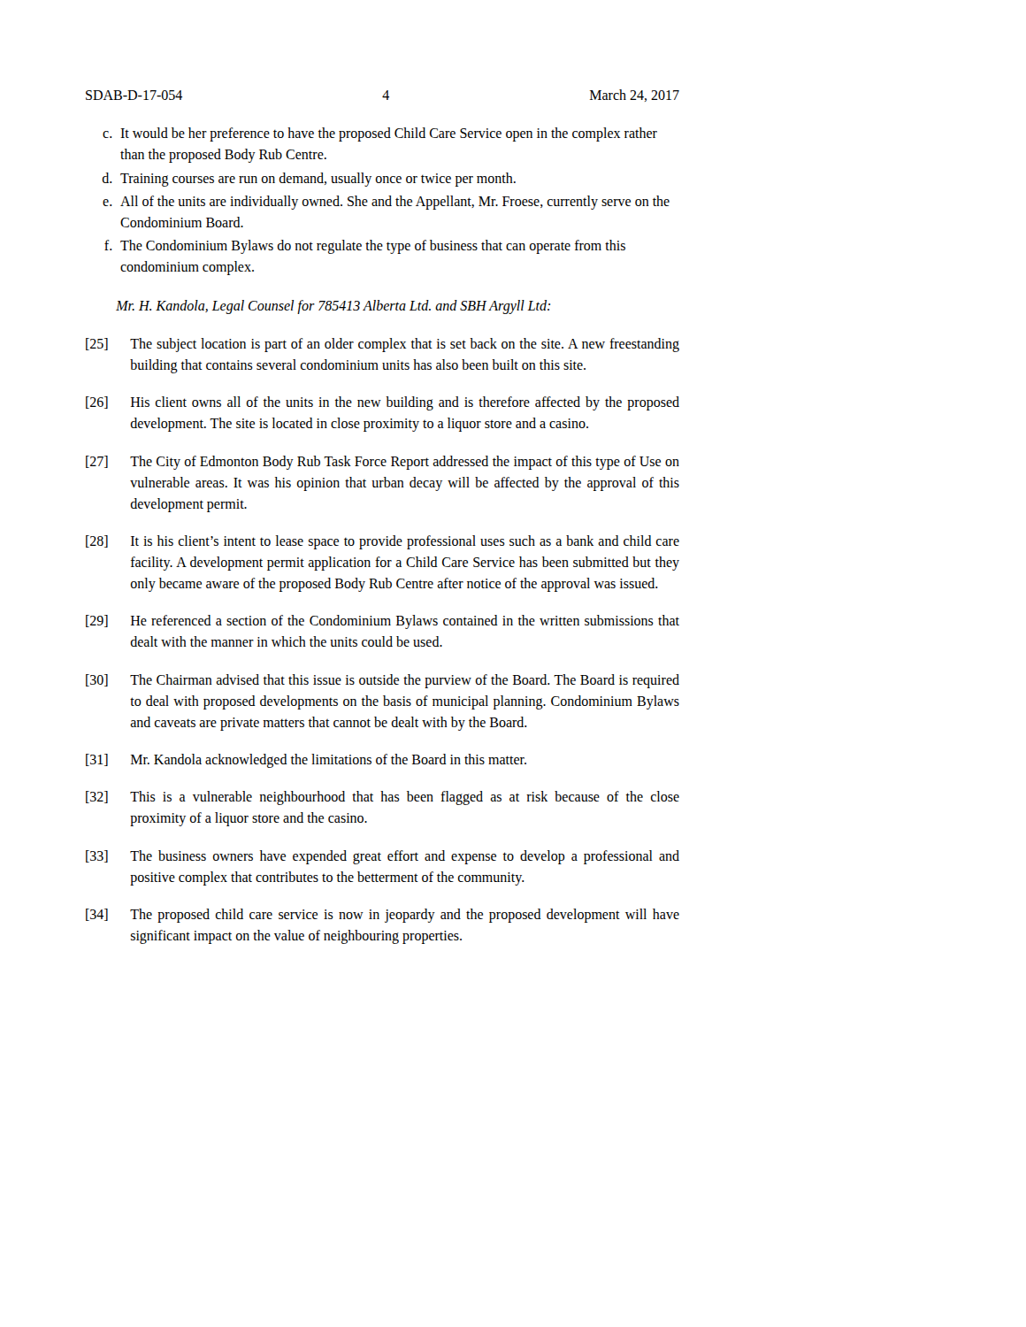SDAB-D-17-054 4 March 24, 2017
It would be her preference to have the proposed Child Care Service open in the complex rather than the proposed Body Rub Centre.
Training courses are run on demand, usually once or twice per month.
All of the units are individually owned. She and the Appellant, Mr. Froese, currently serve on the Condominium Board.
The Condominium Bylaws do not regulate the type of business that can operate from this condominium complex.
Mr. H. Kandola, Legal Counsel for 785413 Alberta Ltd. and SBH Argyll Ltd:
[25] The subject location is part of an older complex that is set back on the site. A new freestanding building that contains several condominium units has also been built on this site.
[26] His client owns all of the units in the new building and is therefore affected by the proposed development. The site is located in close proximity to a liquor store and a casino.
[27] The City of Edmonton Body Rub Task Force Report addressed the impact of this type of Use on vulnerable areas. It was his opinion that urban decay will be affected by the approval of this development permit.
[28] It is his client’s intent to lease space to provide professional uses such as a bank and child care facility. A development permit application for a Child Care Service has been submitted but they only became aware of the proposed Body Rub Centre after notice of the approval was issued.
[29] He referenced a section of the Condominium Bylaws contained in the written submissions that dealt with the manner in which the units could be used.
[30] The Chairman advised that this issue is outside the purview of the Board. The Board is required to deal with proposed developments on the basis of municipal planning. Condominium Bylaws and caveats are private matters that cannot be dealt with by the Board.
[31] Mr. Kandola acknowledged the limitations of the Board in this matter.
[32] This is a vulnerable neighbourhood that has been flagged as at risk because of the close proximity of a liquor store and the casino.
[33] The business owners have expended great effort and expense to develop a professional and positive complex that contributes to the betterment of the community.
[34] The proposed child care service is now in jeopardy and the proposed development will have significant impact on the value of neighbouring properties.